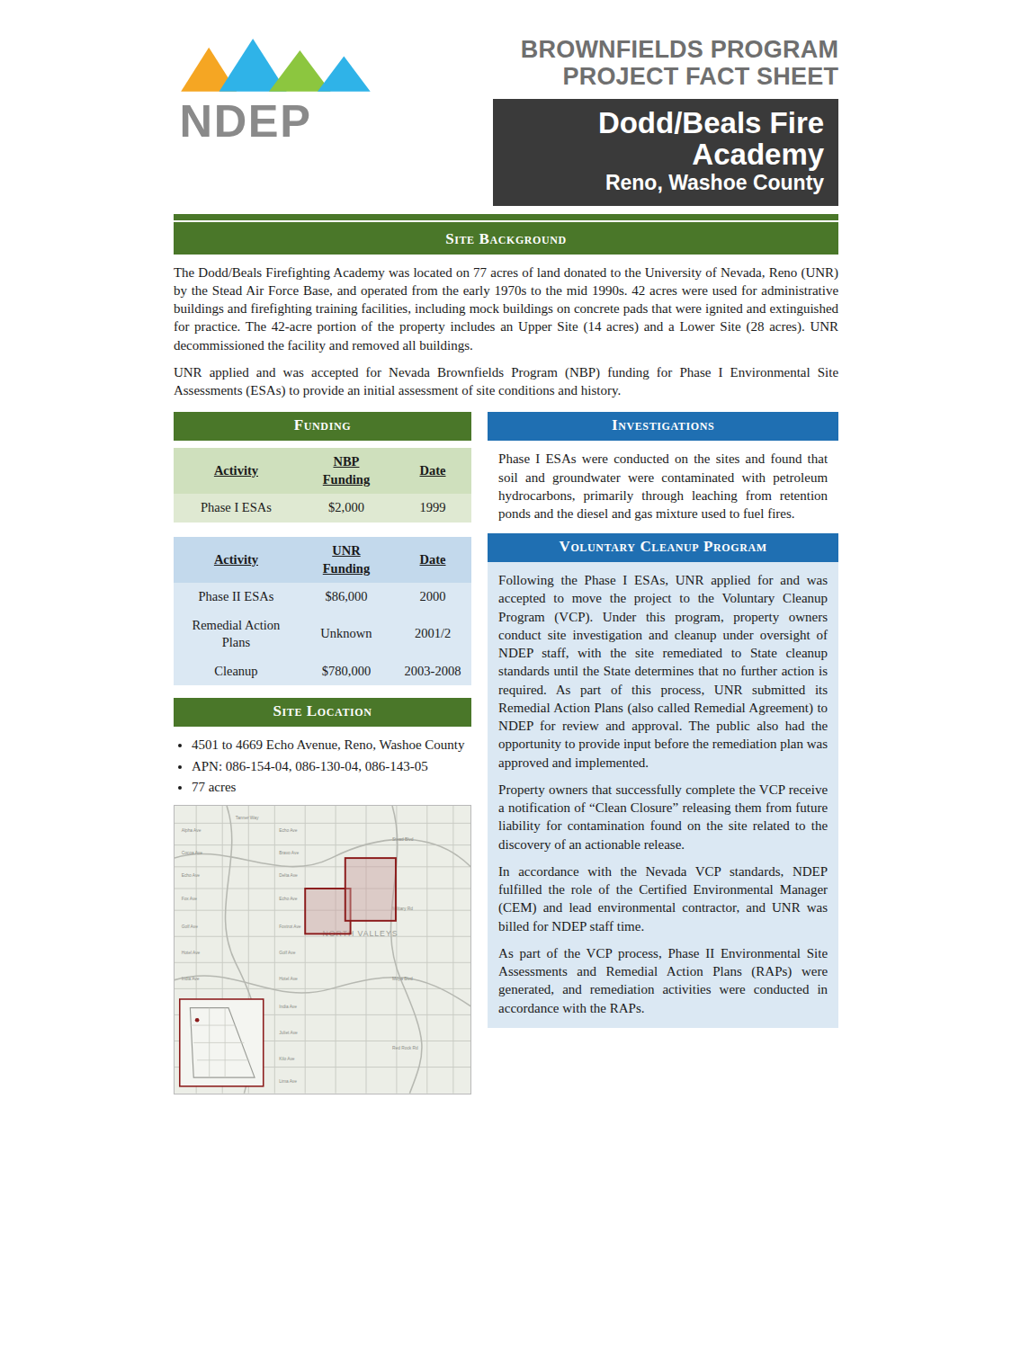NDEP
BROWNFIELDS PROGRAM
PROJECT FACT SHEET
Dodd/Beals Fire Academy Reno, Washoe County
Site Background
The Dodd/Beals Firefighting Academy was located on 77 acres of land donated to the University of Nevada, Reno (UNR) by the Stead Air Force Base, and operated from the early 1970s to the mid 1990s. 42 acres were used for administrative buildings and firefighting training facilities, including mock buildings on concrete pads that were ignited and extinguished for practice. The 42-acre portion of the property includes an Upper Site (14 acres) and a Lower Site (28 acres). UNR decommissioned the facility and removed all buildings.
UNR applied and was accepted for Nevada Brownfields Program (NBP) funding for Phase I Environmental Site Assessments (ESAs) to provide an initial assessment of site conditions and history.
Funding
| Activity | NBP Funding | Date |
| --- | --- | --- |
| Phase I ESAs | $2,000 | 1999 |
| Activity | UNR Funding | Date |
| --- | --- | --- |
| Phase II ESAs | $86,000 | 2000 |
| Remedial Action Plans | Unknown | 2001/2 |
| Cleanup | $780,000 | 2003-2008 |
Site Location
4501 to 4669 Echo Avenue, Reno, Washoe County
APN: 086-154-04, 086-130-04, 086-143-05
77 acres
Tanner Way Alpha Ave Echo Ave Cocoa Ave Bravo Ave Echo Ave Delta Ave Fox Ave Echo Ave Golf Ave Foxtrot Ave Hotel Ave Golf Ave India Ave Hotel Ave Juliet Ave India Ave Kilo Ave Juliet Ave Lima Ave Kilo Ave Echo Blvd Lima Ave Stead Blvd Military Rd Moya Blvd Red Rock Rd NORTH VALLEYS
Investigations
Phase I ESAs were conducted on the sites and found that soil and groundwater were contaminated with petroleum hydrocarbons, primarily through leaching from retention ponds and the diesel and gas mixture used to fuel fires.
Voluntary Cleanup Program
Following the Phase I ESAs, UNR applied for and was accepted to move the project to the Voluntary Cleanup Program (VCP). Under this program, property owners conduct site investigation and cleanup under oversight of NDEP staff, with the site remediated to State cleanup standards until the State determines that no further action is required. As part of this process, UNR submitted its Remedial Action Plans (also called Remedial Agreement) to NDEP for review and approval. The public also had the opportunity to provide input before the remediation plan was approved and implemented.
Property owners that successfully complete the VCP receive a notification of “Clean Closure” releasing them from future liability for contamination found on the site related to the discovery of an actionable release.
In accordance with the Nevada VCP standards, NDEP fulfilled the role of the Certified Environmental Manager (CEM) and lead environmental contractor, and UNR was billed for NDEP staff time.
As part of the VCP process, Phase II Environmental Site Assessments and Remedial Action Plans (RAPs) were generated, and remediation activities were conducted in accordance with the RAPs.